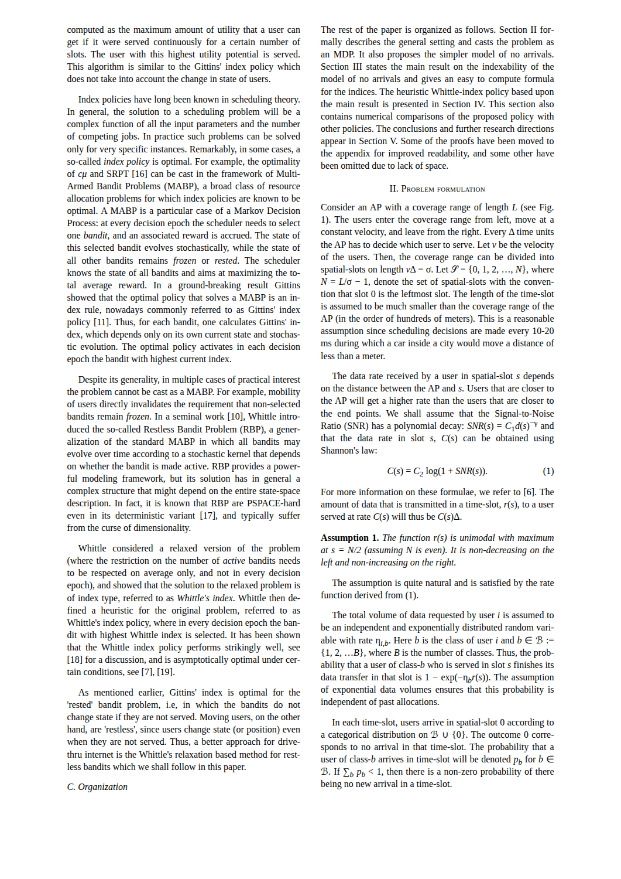computed as the maximum amount of utility that a user can get if it were served continuously for a certain number of slots. The user with this highest utility potential is served. This algorithm is similar to the Gittins' index policy which does not take into account the change in state of users.
Index policies have long been known in scheduling theory. In general, the solution to a scheduling problem will be a complex function of all the input parameters and the number of competing jobs. In practice such problems can be solved only for very specific instances. Remarkably, in some cases, a so-called index policy is optimal. For example, the optimality of cμ and SRPT [16] can be cast in the framework of Multi-Armed Bandit Problems (MABP), a broad class of resource allocation problems for which index policies are known to be optimal. A MABP is a particular case of a Markov Decision Process: at every decision epoch the scheduler needs to select one bandit, and an associated reward is accrued. The state of this selected bandit evolves stochastically, while the state of all other bandits remains frozen or rested. The scheduler knows the state of all bandits and aims at maximizing the total average reward. In a ground-breaking result Gittins showed that the optimal policy that solves a MABP is an index rule, nowadays commonly referred to as Gittins' index policy [11]. Thus, for each bandit, one calculates Gittins' index, which depends only on its own current state and stochastic evolution. The optimal policy activates in each decision epoch the bandit with highest current index.
Despite its generality, in multiple cases of practical interest the problem cannot be cast as a MABP. For example, mobility of users directly invalidates the requirement that non-selected bandits remain frozen. In a seminal work [10], Whittle introduced the so-called Restless Bandit Problem (RBP), a generalization of the standard MABP in which all bandits may evolve over time according to a stochastic kernel that depends on whether the bandit is made active. RBP provides a powerful modeling framework, but its solution has in general a complex structure that might depend on the entire state-space description. In fact, it is known that RBP are PSPACE-hard even in its deterministic variant [17], and typically suffer from the curse of dimensionality.
Whittle considered a relaxed version of the problem (where the restriction on the number of active bandits needs to be respected on average only, and not in every decision epoch), and showed that the solution to the relaxed problem is of index type, referred to as Whittle's index. Whittle then defined a heuristic for the original problem, referred to as Whittle's index policy, where in every decision epoch the bandit with highest Whittle index is selected. It has been shown that the Whittle index policy performs strikingly well, see [18] for a discussion, and is asymptotically optimal under certain conditions, see [7], [19].
As mentioned earlier, Gittins' index is optimal for the 'rested' bandit problem, i.e, in which the bandits do not change state if they are not served. Moving users, on the other hand, are 'restless', since users change state (or position) even when they are not served. Thus, a better approach for drive-thru internet is the Whittle's relaxation based method for restless bandits which we shall follow in this paper.
C. Organization
The rest of the paper is organized as follows. Section II formally describes the general setting and casts the problem as an MDP. It also proposes the simpler model of no arrivals. Section III states the main result on the indexability of the model of no arrivals and gives an easy to compute formula for the indices. The heuristic Whittle-index policy based upon the main result is presented in Section IV. This section also contains numerical comparisons of the proposed policy with other policies. The conclusions and further research directions appear in Section V. Some of the proofs have been moved to the appendix for improved readability, and some other have been omitted due to lack of space.
II. Problem formulation
Consider an AP with a coverage range of length L (see Fig. 1). The users enter the coverage range from left, move at a constant velocity, and leave from the right. Every Δ time units the AP has to decide which user to serve. Let v be the velocity of the users. Then, the coverage range can be divided into spatial-slots on length v Δ = σ. Let 𝒮 = {0, 1, 2, …, N}, where N = L/σ − 1, denote the set of spatial-slots with the convention that slot 0 is the leftmost slot. The length of the time-slot is assumed to be much smaller than the coverage range of the AP (in the order of hundreds of meters). This is a reasonable assumption since scheduling decisions are made every 10-20 ms during which a car inside a city would move a distance of less than a meter.
The data rate received by a user in spatial-slot s depends on the distance between the AP and s. Users that are closer to the AP will get a higher rate than the users that are closer to the end points. We shall assume that the Signal-to-Noise Ratio (SNR) has a polynomial decay: SNR(s) = C1d(s)−γ and that the data rate in slot s, C(s) can be obtained using Shannon's law:
C(s) = C2 log(1 + SNR(s)). (1)
For more information on these formulae, we refer to [6]. The amount of data that is transmitted in a time-slot, r(s), to a user served at rate C(s) will thus be C(s)Δ.
Assumption 1. The function r(s) is unimodal with maximum at s = N/2 (assuming N is even). It is non-decreasing on the left and non-increasing on the right.
The assumption is quite natural and is satisfied by the rate function derived from (1).
The total volume of data requested by user i is assumed to be an independent and exponentially distributed random variable with rate ηi,b. Here b is the class of user i and b ∈ ℬ := {1, 2, …B}, where B is the number of classes. Thus, the probability that a user of class-b who is served in slot s finishes its data transfer in that slot is 1 − exp(−ηbr(s)). The assumption of exponential data volumes ensures that this probability is independent of past allocations.
In each time-slot, users arrive in spatial-slot 0 according to a categorical distribution on ℬ ∪ {0}. The outcome 0 corresponds to no arrival in that time-slot. The probability that a user of class-b arrives in time-slot will be denoted pb for b ∈ ℬ. If ∑b pb < 1, then there is a non-zero probability of there being no new arrival in a time-slot.